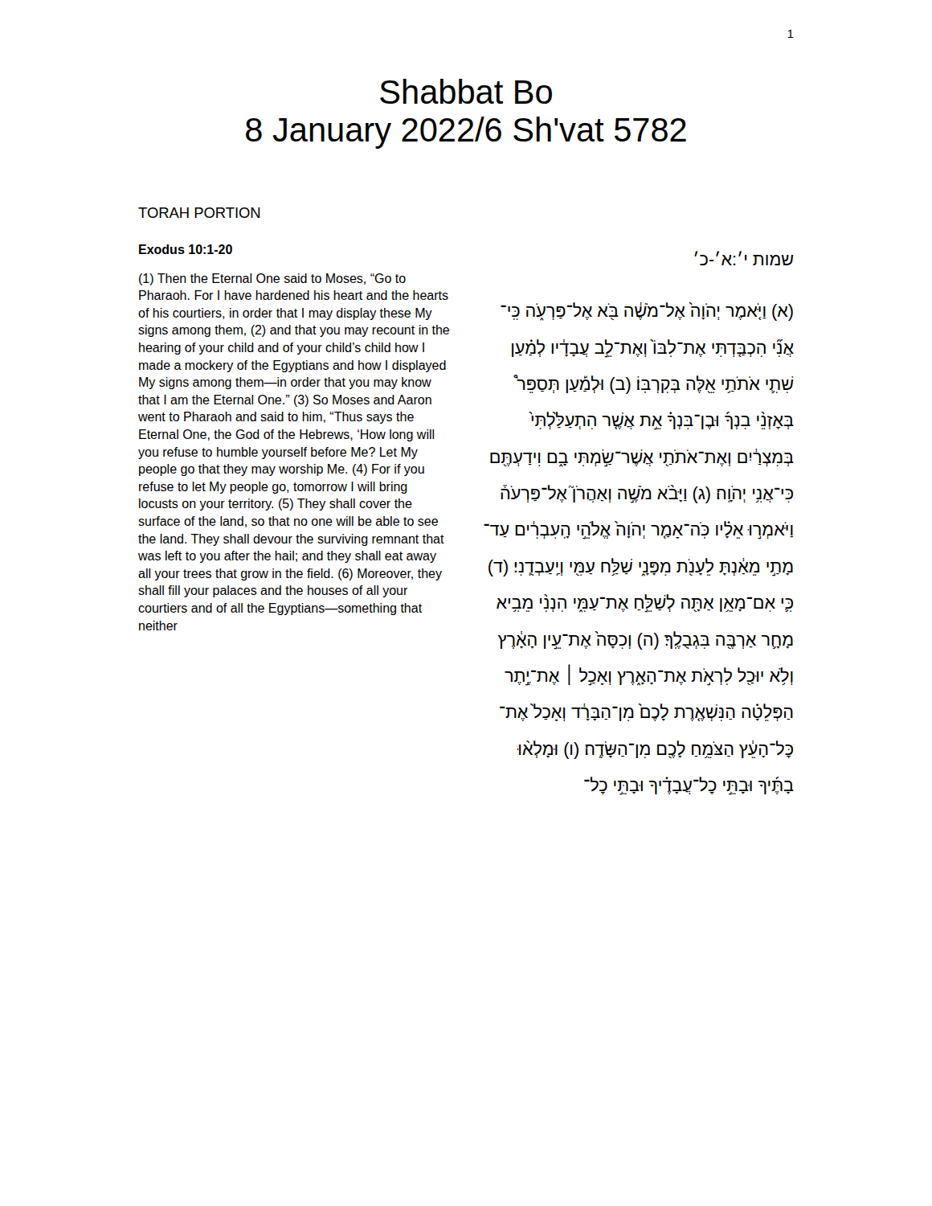1
Shabbat Bo
8 January 2022/6 Sh'vat 5782
TORAH PORTION
Exodus 10:1-20
(1) Then the Eternal One said to Moses, “Go to Pharaoh. For I have hardened his heart and the hearts of his courtiers, in order that I may display these My signs among them, (2) and that you may recount in the hearing of your child and of your child’s child how I made a mockery of the Egyptians and how I displayed My signs among them—in order that you may know that I am the Eternal One.” (3) So Moses and Aaron went to Pharaoh and said to him, “Thus says the Eternal One, the God of the Hebrews, ‘How long will you refuse to humble yourself before Me? Let My people go that they may worship Me. (4) For if you refuse to let My people go, tomorrow I will bring locusts on your territory. (5) They shall cover the surface of the land, so that no one will be able to see the land. They shall devour the surviving remnant that was left to you after the hail; and they shall eat away all your trees that grow in the field. (6) Moreover, they shall fill your palaces and the houses of all your courtiers and of all the Egyptians—something that neither
שמות י׳:א׳-כ׳
(א) וַיֹּ֤אמֶר יְהֹוָה֙ אֶל־מֹשֶׁ֔ה בֹּ֖א אֶל־פַּרְעֹ֑ה כִּֽי־אֲנִ֞י הִכְבַּ֤דְתִּי אֶת־לִבּוֹ֙ וְאֶת־לֵ֣ב עֲבָדָ֔יו לְמַ֗עַן שִׁתִ֛י אֹתֹתַ֥י אֵ֖לֶּה בְּקִרְבּֽוֹ׃ (ב) וּלְמַ֡עַן תְּסַפֵּר֩ בְּאׇזְנֵ֨י בִנְךָ֜ וּבֶן־בִּנְךָ֗ אֵ֣ת אֲשֶׁ֤ר הִתְעַלַּ֙לְתִּי֙ בְּמִצְרַ֔יִם וְאֶת־אֹתֹתַ֖י אֲשֶׁר־שַׂ֣מְתִּי בָ֑ם וִידַעְתֶּ֖ם כִּי־אֲנִ֥י יְהֹוָֽה׃ (ג) וַיָּבֹ֨א מֹשֶׁ֣ה וְאַהֲרֹן֮ אֶל־פַּרְעֹה֒ וַיֹּאמְר֣וּ אֵלָ֗יו כֹּֽה־אָמַ֤ר יְהֹוָה֙ אֱלֹהֵ֣י הָֽעִבְרִ֔ים עַד־מָתַ֣י מֵאַ֔נְתָּ לֵעָנֹ֖ת מִפָּנָ֑י שַׁלַּ֥ח עַמִּ֖י וְיַֽעַבְדֻֽנִי׃ (ד) כִּ֛י אִם־מָאֵ֥ן אַתָּ֖ה לְשַׁלֵּ֣חַ אֶת־עַמִּ֑י הִנְנִ֨י מֵבִ֥יא מָחָ֛ר אַרְבֶּ֖ה בִּגְבֻלֶֽךָ׃ (ה) וְכִסָּה֙ אֶת־עֵ֣ין הָאָ֔רֶץ וְלֹ֥א יוּכַ֖ל לִרְאֹ֣ת אֶת־הָאָ֑רֶץ וְאָכַ֣ל ׀ אֶת־יֶ֣תֶר הַפְּלֵטָ֗ה הַנִּשְׁאֶ֤רֶת לָכֶם֙ מִן־הַבָּרָ֔ד וְאָכַל֙ אֶת־כׇּל־הָעֵ֔ץ הַצֹּמֵ֥חַ לָכֶ֖ם מִן־הַשָּׂדֶֽה׃ (ו) וּמָלְא֨וּ בָתֶּ֜יךָ וּבָתֵּ֣י כׇל־עֲבָדֶ֗יךָ וּבָתֵּ֣י כׇל־